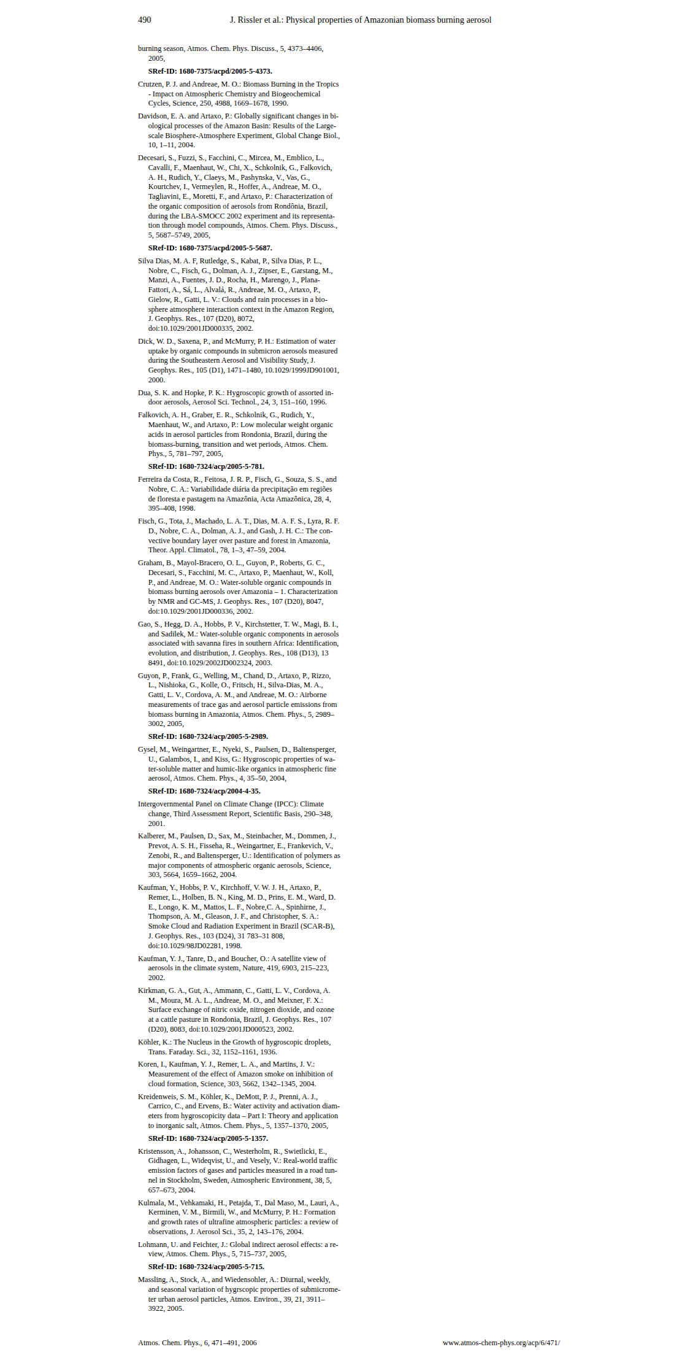490 J. Rissler et al.: Physical properties of Amazonian biomass burning aerosol
burning season, Atmos. Chem. Phys. Discuss., 5, 4373–4406, 2005,
SRef-ID: 1680-7375/acpd/2005-5-4373.
Crutzen, P. J. and Andreae, M. O.: Biomass Burning in the Tropics - Impact on Atmospheric Chemistry and Biogeochemical Cycles, Science, 250, 4988, 1669–1678, 1990.
Davidson, E. A. and Artaxo, P.: Globally significant changes in biological processes of the Amazon Basin: Results of the Large-scale Biosphere-Atmosphere Experiment, Global Change Biol., 10, 1–11, 2004.
Decesari, S., Fuzzi, S., Facchini, C., Mircea, M., Emblico, L., Cavalli, F., Maenhaut, W., Chi, X., Schkolnik, G., Falkovich, A. H., Rudich, Y., Claeys, M., Pashynska, V., Vas, G., Kourtchev, I., Vermeylen, R., Hoffer, A., Andreae, M. O., Tagliavini, E., Moretti, F., and Artaxo, P.: Characterization of the organic composition of aerosols from Rondônia, Brazil, during the LBA-SMOCC 2002 experiment and its representation through model compounds, Atmos. Chem. Phys. Discuss., 5, 5687–5749, 2005,
SRef-ID: 1680-7375/acpd/2005-5-5687.
Silva Dias, M. A. F, Rutledge, S., Kabat, P., Silva Dias, P. L., Nobre, C., Fisch, G., Dolman, A. J., Zipser, E., Garstang, M., Manzi, A., Fuentes, J. D., Rocha, H., Marengo, J., Plana-Fattori, A., Sá, L., Alvalá, R., Andreae, M. O., Artaxo, P., Gielow, R., Gatti, L. V.: Clouds and rain processes in a biosphere atmosphere interaction context in the Amazon Region, J. Geophys. Res., 107 (D20), 8072, doi:10.1029/2001JD000335, 2002.
Dick, W. D., Saxena, P., and McMurry, P. H.: Estimation of water uptake by organic compounds in submicron aerosols measured during the Southeastern Aerosol and Visibility Study, J. Geophys. Res., 105 (D1), 1471–1480, 10.1029/1999JD901001, 2000.
Dua, S. K. and Hopke, P. K.: Hygroscopic growth of assorted indoor aerosols, Aerosol Sci. Technol., 24, 3, 151–160, 1996.
Falkovich, A. H., Graber, E. R., Schkolnik, G., Rudich, Y., Maenhaut, W., and Artaxo, P.: Low molecular weight organic acids in aerosol particles from Rondonia, Brazil, during the biomass-burning, transition and wet periods, Atmos. Chem. Phys., 5, 781–797, 2005,
SRef-ID: 1680-7324/acp/2005-5-781.
Ferreira da Costa, R., Feitosa, J. R. P., Fisch, G., Souza, S. S., and Nobre, C. A.: Variabilidade diária da precipitação em regiões de floresta e pastagem na Amazônia, Acta Amazônica, 28, 4, 395–408, 1998.
Fisch, G., Tota, J., Machado, L. A. T., Dias, M. A. F. S., Lyra, R. F. D., Nobre, C. A., Dolman, A. J., and Gash, J. H. C.: The convective boundary layer over pasture and forest in Amazonia, Theor. Appl. Climatol., 78, 1–3, 47–59, 2004.
Graham, B., Mayol-Bracero, O. L., Guyon, P., Roberts, G. C., Decesari, S., Facchini, M. C., Artaxo, P., Maenhaut, W., Koll, P., and Andreae, M. O.: Water-soluble organic compounds in biomass burning aerosols over Amazonia – 1. Characterization by NMR and GC-MS, J. Geophys. Res., 107 (D20), 8047, doi:10.1029/2001JD000336, 2002.
Gao, S., Hegg, D. A., Hobbs, P. V., Kirchstetter, T. W., Magi, B. I., and Sadilek, M.: Water-soluble organic components in aerosols associated with savanna fires in southern Africa: Identification, evolution, and distribution, J. Geophys. Res., 108 (D13), 13 8491, doi:10.1029/2002JD002324, 2003.
Guyon, P., Frank, G., Welling, M., Chand, D., Artaxo, P., Rizzo, L., Nishioka, G., Kolle, O., Fritsch, H., Silva-Dias, M. A., Gatti, L. V., Cordova, A. M., and Andreae, M. O.: Airborne measurements of trace gas and aerosol particle emissions from biomass burning in Amazonia, Atmos. Chem. Phys., 5, 2989–3002, 2005,
SRef-ID: 1680-7324/acp/2005-5-2989.
Gysel, M., Weingartner, E., Nyeki, S., Paulsen, D., Baltensperger, U., Galambos, I., and Kiss, G.: Hygroscopic properties of water-soluble matter and humic-like organics in atmospheric fine aerosol, Atmos. Chem. Phys., 4, 35–50, 2004,
SRef-ID: 1680-7324/acp/2004-4-35.
Intergovernmental Panel on Climate Change (IPCC): Climate change, Third Assessment Report, Scientific Basis, 290–348, 2001.
Kalberer, M., Paulsen, D., Sax, M., Steinbacher, M., Dommen, J., Prevot, A. S. H., Fisseha, R., Weingartner, E., Frankevich, V., Zenobi, R., and Baltensperger, U.: Identification of polymers as major components of atmospheric organic aerosols, Science, 303, 5664, 1659–1662, 2004.
Kaufman, Y., Hobbs, P. V., Kirchhoff, V. W. J. H., Artaxo, P., Remer, L., Holben, B. N., King, M. D., Prins, E. M., Ward, D. E., Longo, K. M., Mattos, L. F., Nobre,C. A., Spinhirne, J., Thompson, A. M., Gleason, J. F., and Christopher, S. A.: Smoke Cloud and Radiation Experiment in Brazil (SCAR-B), J. Geophys. Res., 103 (D24), 31 783–31 808, doi:10.1029/98JD02281, 1998.
Kaufman, Y. J., Tanre, D., and Boucher, O.: A satellite view of aerosols in the climate system, Nature, 419, 6903, 215–223, 2002.
Kirkman, G. A., Gut, A., Ammann, C., Gatti, L. V., Cordova, A. M., Moura, M. A. L., Andreae, M. O., and Meixner, F. X.: Surface exchange of nitric oxide, nitrogen dioxide, and ozone at a cattle pasture in Rondonia, Brazil, J. Geophys. Res., 107 (D20), 8083, doi:10.1029/2001JD000523, 2002.
Köhler, K.: The Nucleus in the Growth of hygroscopic droplets, Trans. Faraday. Sci., 32, 1152–1161, 1936.
Koren, I., Kaufman, Y. J., Remer, L. A., and Martins, J. V.: Measurement of the effect of Amazon smoke on inhibition of cloud formation, Science, 303, 5662, 1342–1345, 2004.
Kreidenweis, S. M., Köhler, K., DeMott, P. J., Prenni, A. J., Carrico, C., and Ervens, B.: Water activity and activation diameters from hygroscopicity data – Part I: Theory and application to inorganic salt, Atmos. Chem. Phys., 5, 1357–1370, 2005,
SRef-ID: 1680-7324/acp/2005-5-1357.
Kristensson, A., Johansson, C., Westerholm, R., Swietlicki, E., Gidhagen, L., Wideqvist, U., and Vesely, V.: Real-world traffic emission factors of gases and particles measured in a road tunnel in Stockholm, Sweden, Atmospheric Environment, 38, 5, 657–673, 2004.
Kulmala, M., Vehkamaki, H., Petajda, T., Dal Maso, M., Lauri, A., Kerminen, V. M., Birmili, W., and McMurry, P. H.: Formation and growth rates of ultrafine atmospheric particles: a review of observations, J. Aerosol Sci., 35, 2, 143–176, 2004.
Lohmann, U. and Feichter, J.: Global indirect aerosol effects: a review, Atmos. Chem. Phys., 5, 715–737, 2005,
SRef-ID: 1680-7324/acp/2005-5-715.
Massling, A., Stock, A., and Wiedensohler, A.: Diurnal, weekly, and seasonal variation of hygrscopic properties of submicrometer urban aerosol particles, Atmos. Environ., 39, 21, 3911–3922, 2005.
Atmos. Chem. Phys., 6, 471–491, 2006 www.atmos-chem-phys.org/acp/6/471/